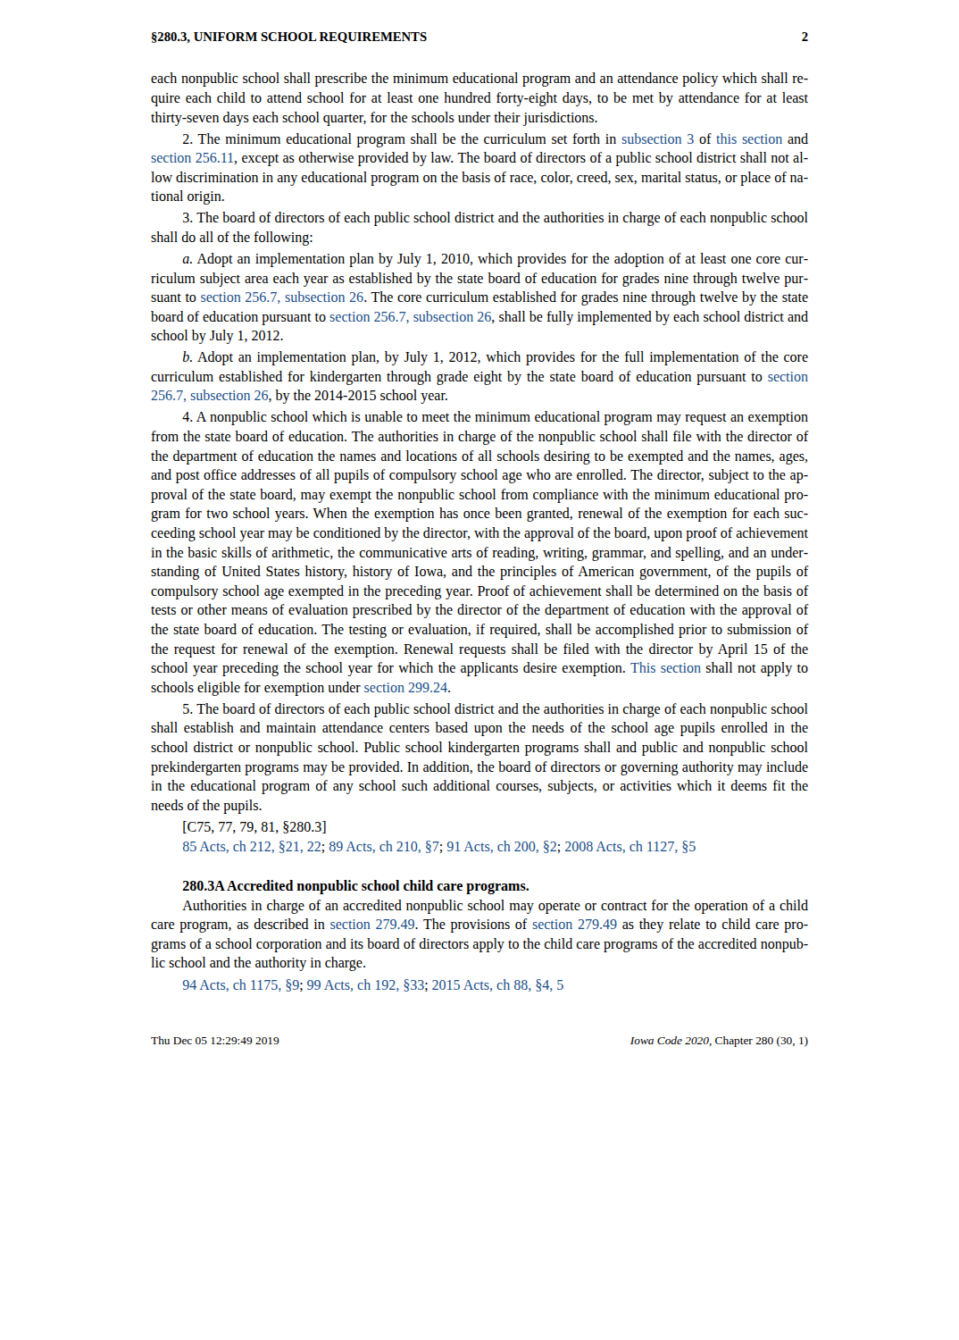§280.3, UNIFORM SCHOOL REQUIREMENTS 2
each nonpublic school shall prescribe the minimum educational program and an attendance policy which shall require each child to attend school for at least one hundred forty-eight days, to be met by attendance for at least thirty-seven days each school quarter, for the schools under their jurisdictions.
2. The minimum educational program shall be the curriculum set forth in subsection 3 of this section and section 256.11, except as otherwise provided by law. The board of directors of a public school district shall not allow discrimination in any educational program on the basis of race, color, creed, sex, marital status, or place of national origin.
3. The board of directors of each public school district and the authorities in charge of each nonpublic school shall do all of the following:
a. Adopt an implementation plan by July 1, 2010, which provides for the adoption of at least one core curriculum subject area each year as established by the state board of education for grades nine through twelve pursuant to section 256.7, subsection 26. The core curriculum established for grades nine through twelve by the state board of education pursuant to section 256.7, subsection 26, shall be fully implemented by each school district and school by July 1, 2012.
b. Adopt an implementation plan, by July 1, 2012, which provides for the full implementation of the core curriculum established for kindergarten through grade eight by the state board of education pursuant to section 256.7, subsection 26, by the 2014-2015 school year.
4. A nonpublic school which is unable to meet the minimum educational program may request an exemption from the state board of education. The authorities in charge of the nonpublic school shall file with the director of the department of education the names and locations of all schools desiring to be exempted and the names, ages, and post office addresses of all pupils of compulsory school age who are enrolled. The director, subject to the approval of the state board, may exempt the nonpublic school from compliance with the minimum educational program for two school years. When the exemption has once been granted, renewal of the exemption for each succeeding school year may be conditioned by the director, with the approval of the board, upon proof of achievement in the basic skills of arithmetic, the communicative arts of reading, writing, grammar, and spelling, and an understanding of United States history, history of Iowa, and the principles of American government, of the pupils of compulsory school age exempted in the preceding year. Proof of achievement shall be determined on the basis of tests or other means of evaluation prescribed by the director of the department of education with the approval of the state board of education. The testing or evaluation, if required, shall be accomplished prior to submission of the request for renewal of the exemption. Renewal requests shall be filed with the director by April 15 of the school year preceding the school year for which the applicants desire exemption. This section shall not apply to schools eligible for exemption under section 299.24.
5. The board of directors of each public school district and the authorities in charge of each nonpublic school shall establish and maintain attendance centers based upon the needs of the school age pupils enrolled in the school district or nonpublic school. Public school kindergarten programs shall and public and nonpublic school prekindergarten programs may be provided. In addition, the board of directors or governing authority may include in the educational program of any school such additional courses, subjects, or activities which it deems fit the needs of the pupils.
[C75, 77, 79, 81, §280.3]
85 Acts, ch 212, §21, 22; 89 Acts, ch 210, §7; 91 Acts, ch 200, §2; 2008 Acts, ch 1127, §5
280.3A Accredited nonpublic school child care programs.
Authorities in charge of an accredited nonpublic school may operate or contract for the operation of a child care program, as described in section 279.49. The provisions of section 279.49 as they relate to child care programs of a school corporation and its board of directors apply to the child care programs of the accredited nonpublic school and the authority in charge.
94 Acts, ch 1175, §9; 99 Acts, ch 192, §33; 2015 Acts, ch 88, §4, 5
Thu Dec 05 12:29:49 2019 Iowa Code 2020, Chapter 280 (30, 1)